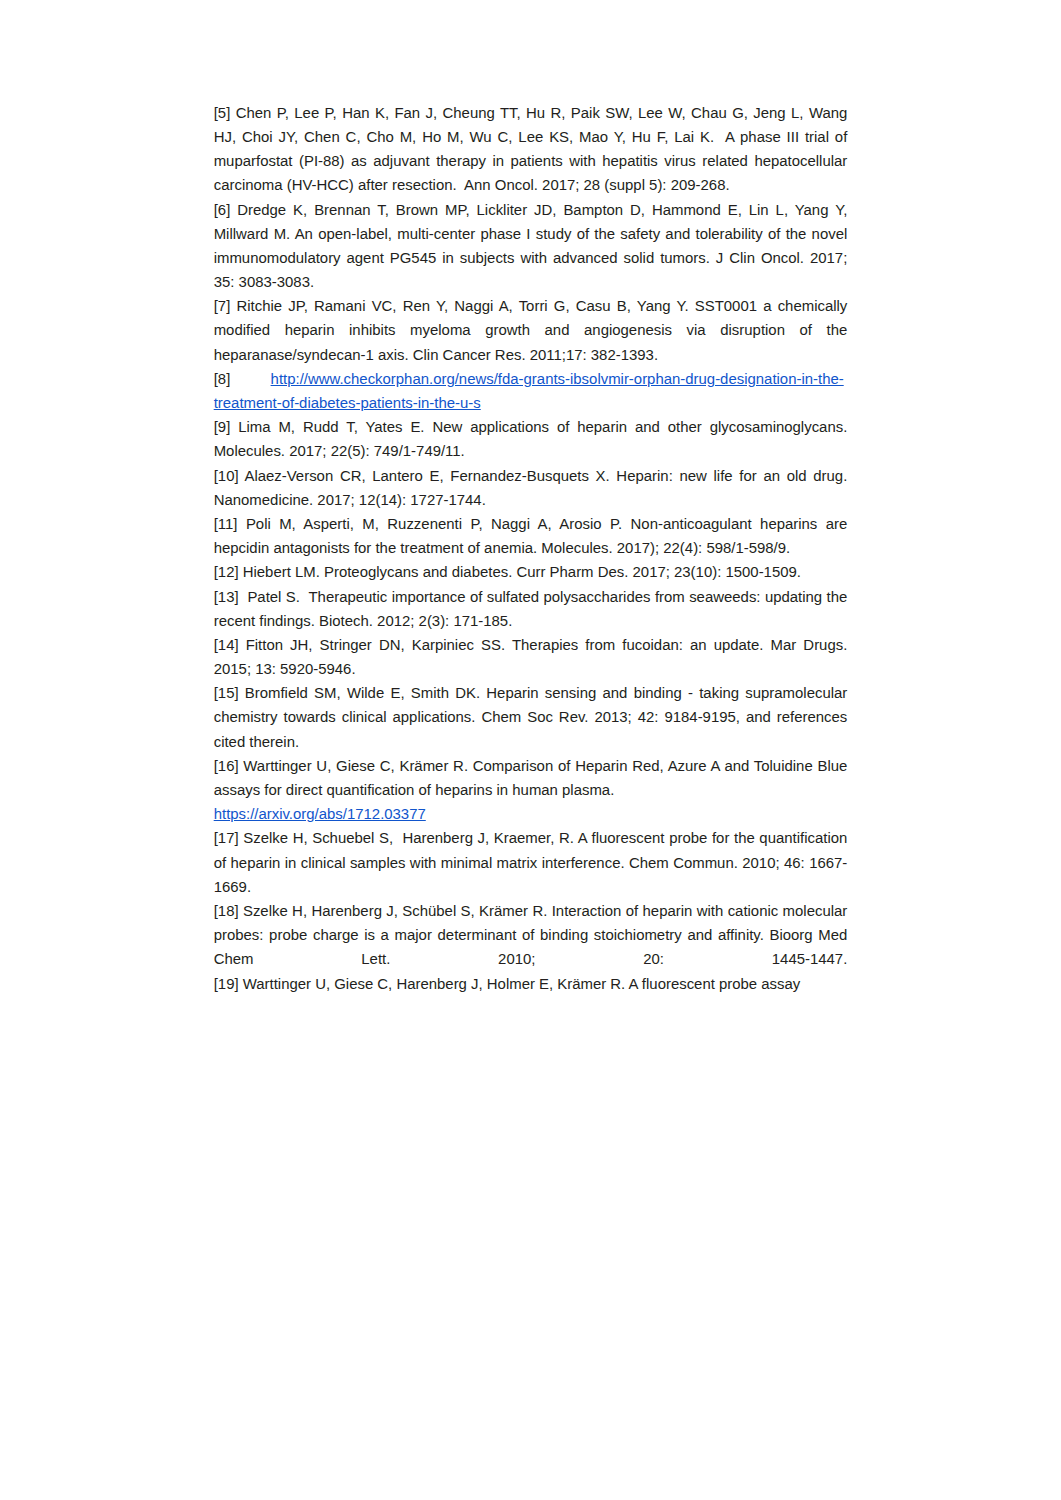[5] Chen P, Lee P, Han K, Fan J, Cheung TT, Hu R, Paik SW, Lee W, Chau G, Jeng L, Wang HJ, Choi JY, Chen C, Cho M, Ho M, Wu C, Lee KS, Mao Y, Hu F, Lai K. A phase III trial of muparfostat (PI-88) as adjuvant therapy in patients with hepatitis virus related hepatocellular carcinoma (HV-HCC) after resection. Ann Oncol. 2017; 28 (suppl 5): 209-268.
[6] Dredge K, Brennan T, Brown MP, Lickliter JD, Bampton D, Hammond E, Lin L, Yang Y, Millward M. An open-label, multi-center phase I study of the safety and tolerability of the novel immunomodulatory agent PG545 in subjects with advanced solid tumors. J Clin Oncol. 2017; 35: 3083-3083.
[7] Ritchie JP, Ramani VC, Ren Y, Naggi A, Torri G, Casu B, Yang Y. SST0001 a chemically modified heparin inhibits myeloma growth and angiogenesis via disruption of the heparanase/syndecan-1 axis. Clin Cancer Res. 2011;17: 382-1393.
[8] http://www.checkorphan.org/news/fda-grants-ibsolvmir-orphan-drug-designation-in-the-treatment-of-diabetes-patients-in-the-u-s
[9] Lima M, Rudd T, Yates E. New applications of heparin and other glycosaminoglycans. Molecules. 2017; 22(5): 749/1-749/11.
[10] Alaez-Verson CR, Lantero E, Fernandez-Busquets X. Heparin: new life for an old drug. Nanomedicine. 2017; 12(14): 1727-1744.
[11] Poli M, Asperti, M, Ruzzenenti P, Naggi A, Arosio P. Non-anticoagulant heparins are hepcidin antagonists for the treatment of anemia. Molecules. 2017); 22(4): 598/1-598/9.
[12] Hiebert LM. Proteoglycans and diabetes. Curr Pharm Des. 2017; 23(10): 1500-1509.
[13] Patel S. Therapeutic importance of sulfated polysaccharides from seaweeds: updating the recent findings. Biotech. 2012; 2(3): 171-185.
[14] Fitton JH, Stringer DN, Karpiniec SS. Therapies from fucoidan: an update. Mar Drugs. 2015; 13: 5920-5946.
[15] Bromfield SM, Wilde E, Smith DK. Heparin sensing and binding - taking supramolecular chemistry towards clinical applications. Chem Soc Rev. 2013; 42: 9184-9195, and references cited therein.
[16] Warttinger U, Giese C, Krämer R. Comparison of Heparin Red, Azure A and Toluidine Blue assays for direct quantification of heparins in human plasma.
https://arxiv.org/abs/1712.03377
[17] Szelke H, Schuebel S, Harenberg J, Kraemer, R. A fluorescent probe for the quantification of heparin in clinical samples with minimal matrix interference. Chem Commun. 2010; 46: 1667-1669.
[18] Szelke H, Harenberg J, Schübel S, Krämer R. Interaction of heparin with cationic molecular probes: probe charge is a major determinant of binding stoichiometry and affinity. Bioorg Med Chem Lett. 2010; 20: 1445-1447.
[19] Warttinger U, Giese C, Harenberg J, Holmer E, Krämer R. A fluorescent probe assay